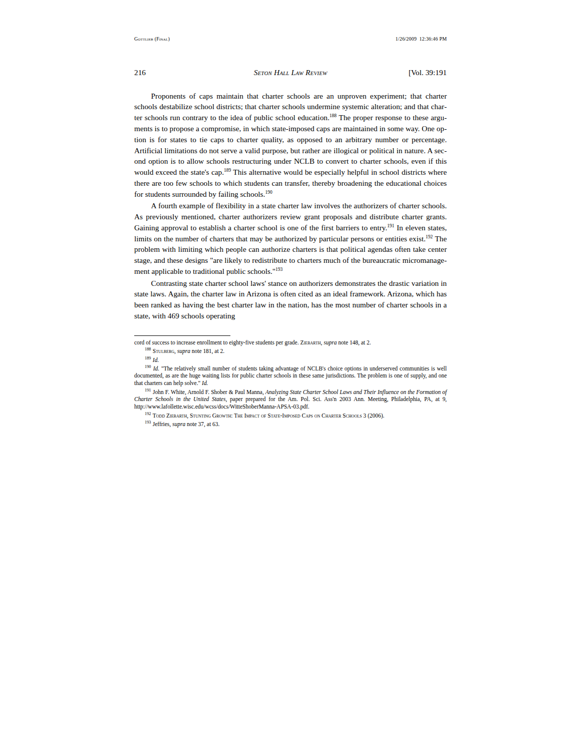Gottlieb (Final) 1/26/2009 12:36:46 PM
216 Seton Hall Law Review [Vol. 39:191
Proponents of caps maintain that charter schools are an unproven experiment; that charter schools destabilize school districts; that charter schools undermine systemic alteration; and that charter schools run contrary to the idea of public school education.188 The proper response to these arguments is to propose a compromise, in which state-imposed caps are maintained in some way. One option is for states to tie caps to charter quality, as opposed to an arbitrary number or percentage. Artificial limitations do not serve a valid purpose, but rather are illogical or political in nature. A second option is to allow schools restructuring under NCLB to convert to charter schools, even if this would exceed the state's cap.189 This alternative would be especially helpful in school districts where there are too few schools to which students can transfer, thereby broadening the educational choices for students surrounded by failing schools.190
A fourth example of flexibility in a state charter law involves the authorizers of charter schools. As previously mentioned, charter authorizers review grant proposals and distribute charter grants. Gaining approval to establish a charter school is one of the first barriers to entry.191 In eleven states, limits on the number of charters that may be authorized by particular persons or entities exist.192 The problem with limiting which people can authorize charters is that political agendas often take center stage, and these designs "are likely to redistribute to charters much of the bureaucratic micromanagement applicable to traditional public schools."193
Contrasting state charter school laws' stance on authorizers demonstrates the drastic variation in state laws. Again, the charter law in Arizona is often cited as an ideal framework. Arizona, which has been ranked as having the best charter law in the nation, has the most number of charter schools in a state, with 469 schools operating
cord of success to increase enrollment to eighty-five students per grade. Ziebarth, supra note 148, at 2.
188 Stulberg, supra note 181, at 2.
189 Id.
190 Id. "The relatively small number of students taking advantage of NCLB's choice options in underserved communities is well documented, as are the huge waiting lists for public charter schools in these same jurisdictions. The problem is one of supply, and one that charters can help solve." Id.
191 John F. White, Arnold F. Shober & Paul Manna, Analyzing State Charter School Laws and Their Influence on the Formation of Charter Schools in the United States, paper prepared for the Am. Pol. Sci. Ass'n 2003 Ann. Meeting, Philadelphia, PA, at 9, http://www.lafollette.wisc.edu/wcss/docs/WitteShoberManna-APSA-03.pdf.
192 Todd Ziebarth, Stunting Growth: The Impact of State-Imposed Caps on Charter Schools 3 (2006).
193 Jeffries, supra note 37, at 63.